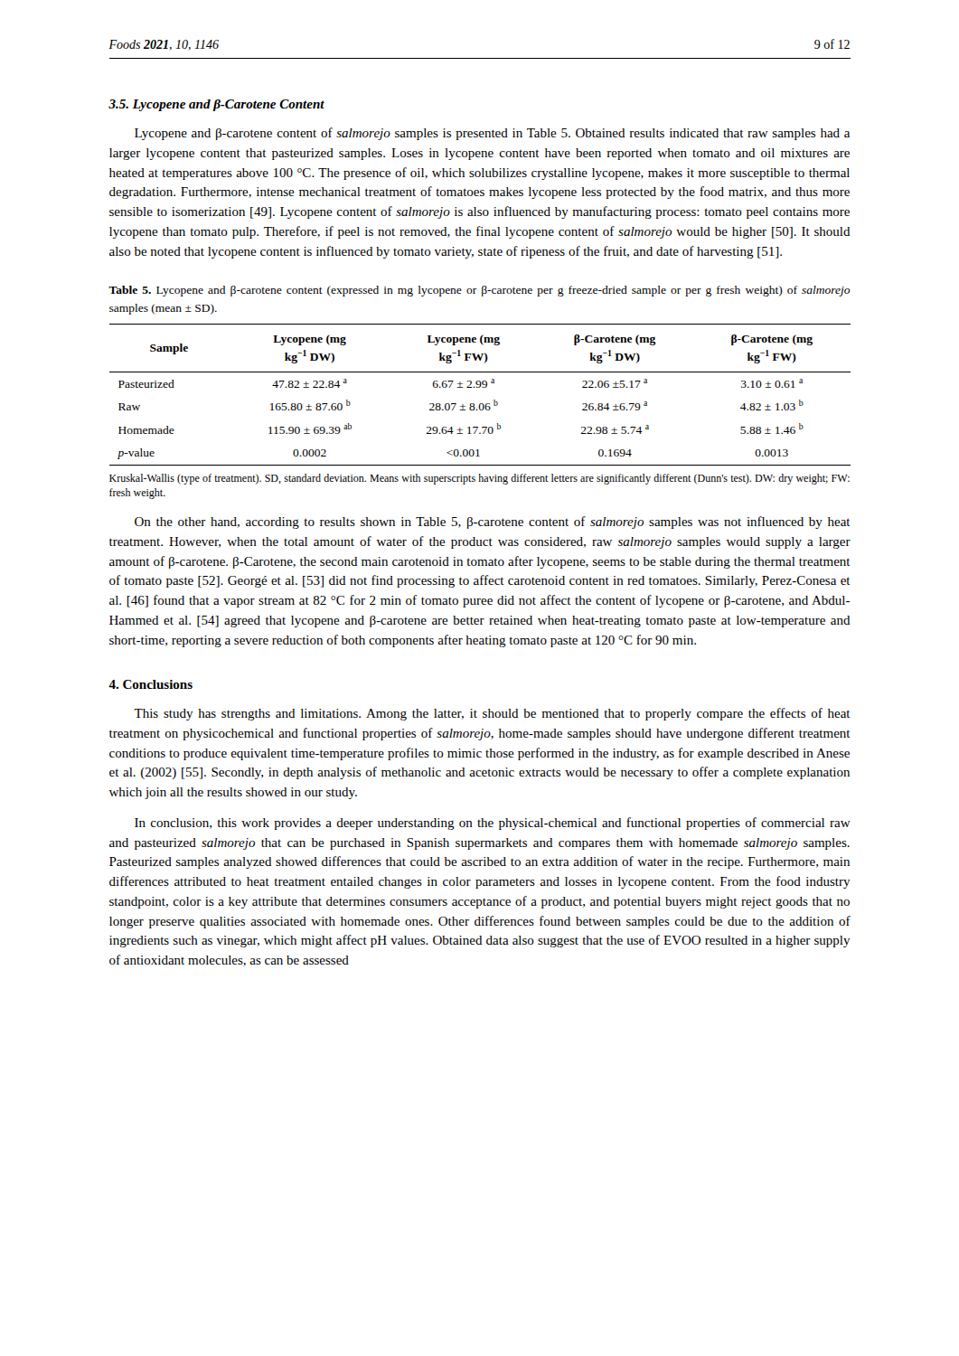Foods 2021, 10, 1146 9 of 12
3.5. Lycopene and β-Carotene Content
Lycopene and β-carotene content of salmorejo samples is presented in Table 5. Obtained results indicated that raw samples had a larger lycopene content that pasteurized samples. Loses in lycopene content have been reported when tomato and oil mixtures are heated at temperatures above 100 °C. The presence of oil, which solubilizes crystalline lycopene, makes it more susceptible to thermal degradation. Furthermore, intense mechanical treatment of tomatoes makes lycopene less protected by the food matrix, and thus more sensible to isomerization [49]. Lycopene content of salmorejo is also influenced by manufacturing process: tomato peel contains more lycopene than tomato pulp. Therefore, if peel is not removed, the final lycopene content of salmorejo would be higher [50]. It should also be noted that lycopene content is influenced by tomato variety, state of ripeness of the fruit, and date of harvesting [51].
Table 5. Lycopene and β-carotene content (expressed in mg lycopene or β-carotene per g freeze-dried sample or per g fresh weight) of salmorejo samples (mean ± SD).
| Sample | Lycopene (mg kg −1 DW) | Lycopene (mg kg −1 FW) | β-Carotene (mg kg −1 DW) | β-Carotene (mg kg −1 FW) |
| --- | --- | --- | --- | --- |
| Pasteurized | 47.82 ± 22.84 a | 6.67 ± 2.99 a | 22.06 ±5.17 a | 3.10 ± 0.61 a |
| Raw | 165.80 ± 87.60 b | 28.07 ± 8.06 b | 26.84 ±6.79 a | 4.82 ± 1.03 b |
| Homemade | 115.90 ± 69.39 ab | 29.64 ± 17.70 b | 22.98 ± 5.74 a | 5.88 ± 1.46 b |
| p -value | 0.0002 | <0.001 | 0.1694 | 0.0013 |
Kruskal-Wallis (type of treatment). SD, standard deviation. Means with superscripts having different letters are significantly different (Dunn's test). DW: dry weight; FW: fresh weight.
On the other hand, according to results shown in Table 5, β-carotene content of salmorejo samples was not influenced by heat treatment. However, when the total amount of water of the product was considered, raw salmorejo samples would supply a larger amount of β-carotene. β-Carotene, the second main carotenoid in tomato after lycopene, seems to be stable during the thermal treatment of tomato paste [52]. Georgé et al. [53] did not find processing to affect carotenoid content in red tomatoes. Similarly, Perez-Conesa et al. [46] found that a vapor stream at 82 °C for 2 min of tomato puree did not affect the content of lycopene or β-carotene, and Abdul-Hammed et al. [54] agreed that lycopene and β-carotene are better retained when heat-treating tomato paste at low-temperature and short-time, reporting a severe reduction of both components after heating tomato paste at 120 °C for 90 min.
4. Conclusions
This study has strengths and limitations. Among the latter, it should be mentioned that to properly compare the effects of heat treatment on physicochemical and functional properties of salmorejo, home-made samples should have undergone different treatment conditions to produce equivalent time-temperature profiles to mimic those performed in the industry, as for example described in Anese et al. (2002) [55]. Secondly, in depth analysis of methanolic and acetonic extracts would be necessary to offer a complete explanation which join all the results showed in our study.
In conclusion, this work provides a deeper understanding on the physical-chemical and functional properties of commercial raw and pasteurized salmorejo that can be purchased in Spanish supermarkets and compares them with homemade salmorejo samples. Pasteurized samples analyzed showed differences that could be ascribed to an extra addition of water in the recipe. Furthermore, main differences attributed to heat treatment entailed changes in color parameters and losses in lycopene content. From the food industry standpoint, color is a key attribute that determines consumers acceptance of a product, and potential buyers might reject goods that no longer preserve qualities associated with homemade ones. Other differences found between samples could be due to the addition of ingredients such as vinegar, which might affect pH values. Obtained data also suggest that the use of EVOO resulted in a higher supply of antioxidant molecules, as can be assessed